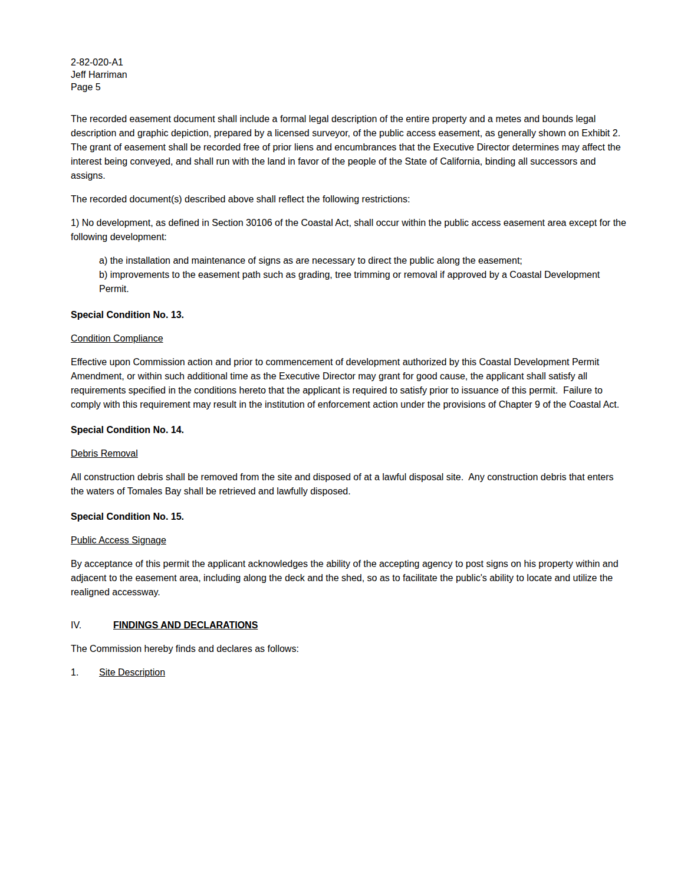2-82-020-A1
Jeff Harriman
Page 5
The recorded easement document shall include a formal legal description of the entire property and a metes and bounds legal description and graphic depiction, prepared by a licensed surveyor, of the public access easement, as generally shown on Exhibit 2. The grant of easement shall be recorded free of prior liens and encumbrances that the Executive Director determines may affect the interest being conveyed, and shall run with the land in favor of the people of the State of California, binding all successors and assigns.
The recorded document(s) described above shall reflect the following restrictions:
1) No development, as defined in Section 30106 of the Coastal Act, shall occur within the public access easement area except for the following development:
a) the installation and maintenance of signs as are necessary to direct the public along the easement;
b) improvements to the easement path such as grading, tree trimming or removal if approved by a Coastal Development Permit.
Special Condition No. 13.
Condition Compliance
Effective upon Commission action and prior to commencement of development authorized by this Coastal Development Permit Amendment, or within such additional time as the Executive Director may grant for good cause, the applicant shall satisfy all requirements specified in the conditions hereto that the applicant is required to satisfy prior to issuance of this permit. Failure to comply with this requirement may result in the institution of enforcement action under the provisions of Chapter 9 of the Coastal Act.
Special Condition No. 14.
Debris Removal
All construction debris shall be removed from the site and disposed of at a lawful disposal site. Any construction debris that enters the waters of Tomales Bay shall be retrieved and lawfully disposed.
Special Condition No. 15.
Public Access Signage
By acceptance of this permit the applicant acknowledges the ability of the accepting agency to post signs on his property within and adjacent to the easement area, including along the deck and the shed, so as to facilitate the public's ability to locate and utilize the realigned accessway.
IV. FINDINGS AND DECLARATIONS
The Commission hereby finds and declares as follows:
1. Site Description